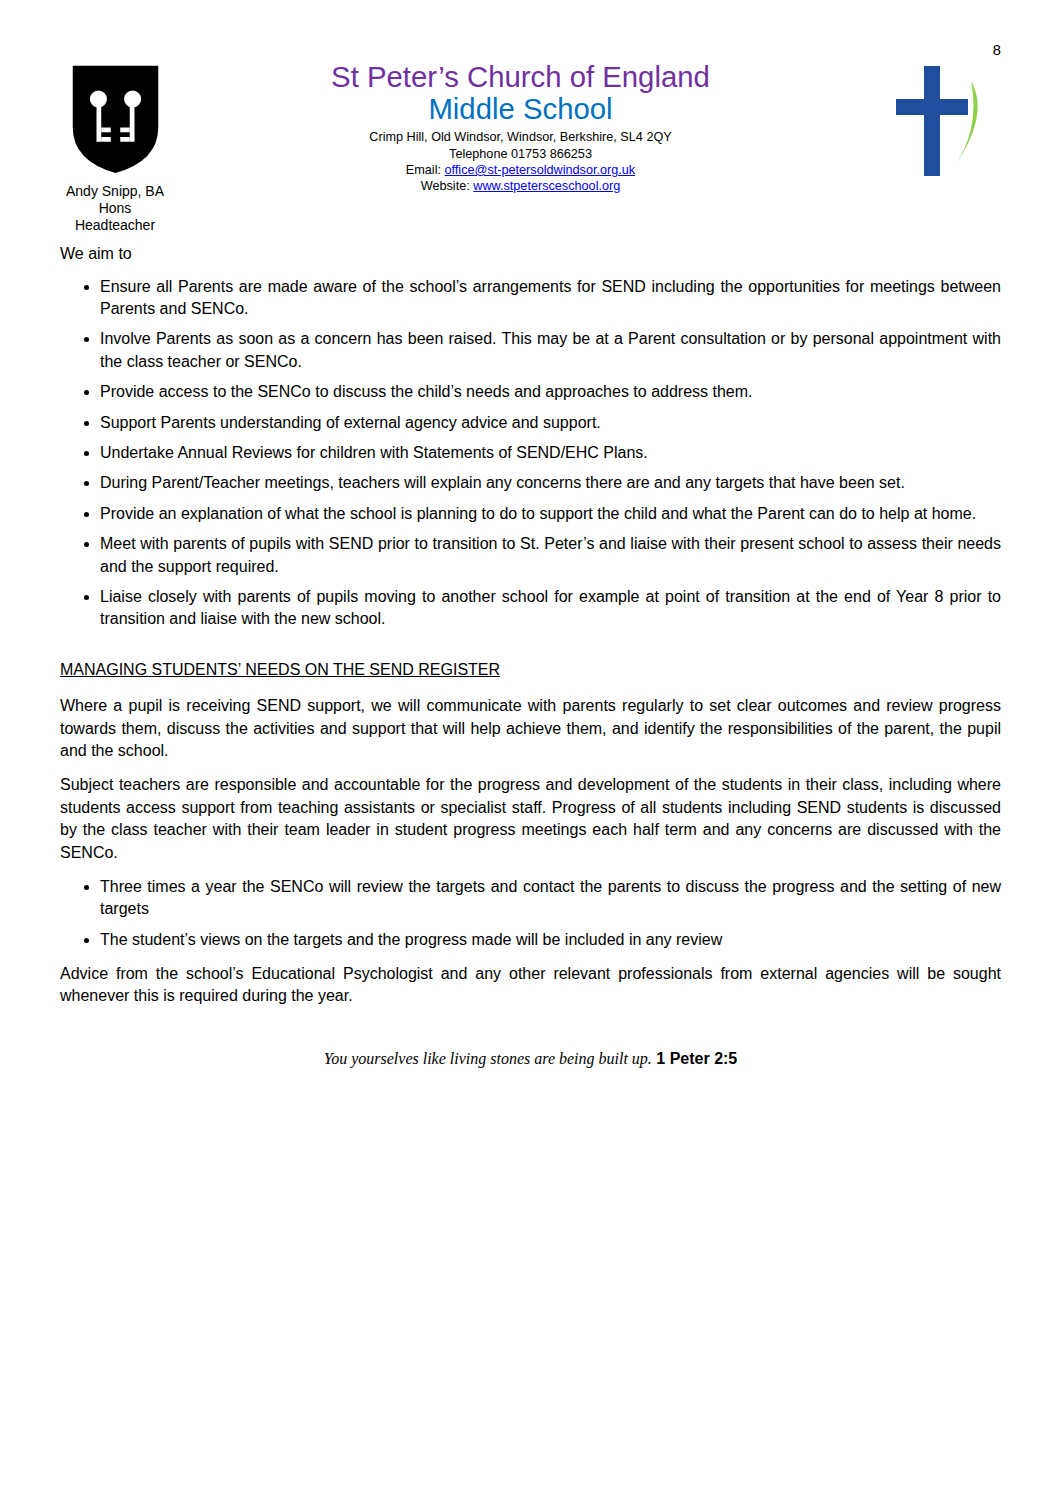8
Andy Snipp, BA Hons
Headteacher
St Peter’s Church of England
Middle School
Crimp Hill, Old Windsor, Windsor, Berkshire, SL4 2QY
Telephone 01753 866253
Email: office@st-petersoldwindsor.org.uk
Website: www.stpetersceschool.org
We aim to
Ensure all Parents are made aware of the school’s arrangements for SEND including the opportunities for meetings between Parents and SENCo.
Involve Parents as soon as a concern has been raised. This may be at a Parent consultation or by personal appointment with the class teacher or SENCo.
Provide access to the SENCo to discuss the child’s needs and approaches to address them.
Support Parents understanding of external agency advice and support.
Undertake Annual Reviews for children with Statements of SEND/EHC Plans.
During Parent/Teacher meetings, teachers will explain any concerns there are and any targets that have been set.
Provide an explanation of what the school is planning to do to support the child and what the Parent can do to help at home.
Meet with parents of pupils with SEND prior to transition to St. Peter’s and liaise with their present school to assess their needs and the support required.
Liaise closely with parents of pupils moving to another school for example at point of transition at the end of Year 8 prior to transition and liaise with the new school.
MANAGING STUDENTS’ NEEDS ON THE SEND REGISTER
Where a pupil is receiving SEND support, we will communicate with parents regularly to set clear outcomes and review progress towards them, discuss the activities and support that will help achieve them, and identify the responsibilities of the parent, the pupil and the school.
Subject teachers are responsible and accountable for the progress and development of the students in their class, including where students access support from teaching assistants or specialist staff. Progress of all students including SEND students is discussed by the class teacher with their team leader in student progress meetings each half term and any concerns are discussed with the SENCo.
Three times a year the SENCo will review the targets and contact the parents to discuss the progress and the setting of new targets
The student’s views on the targets and the progress made will be included in any review
Advice from the school’s Educational Psychologist and any other relevant professionals from external agencies will be sought whenever this is required during the year.
You yourselves like living stones are being built up. 1 Peter 2:5